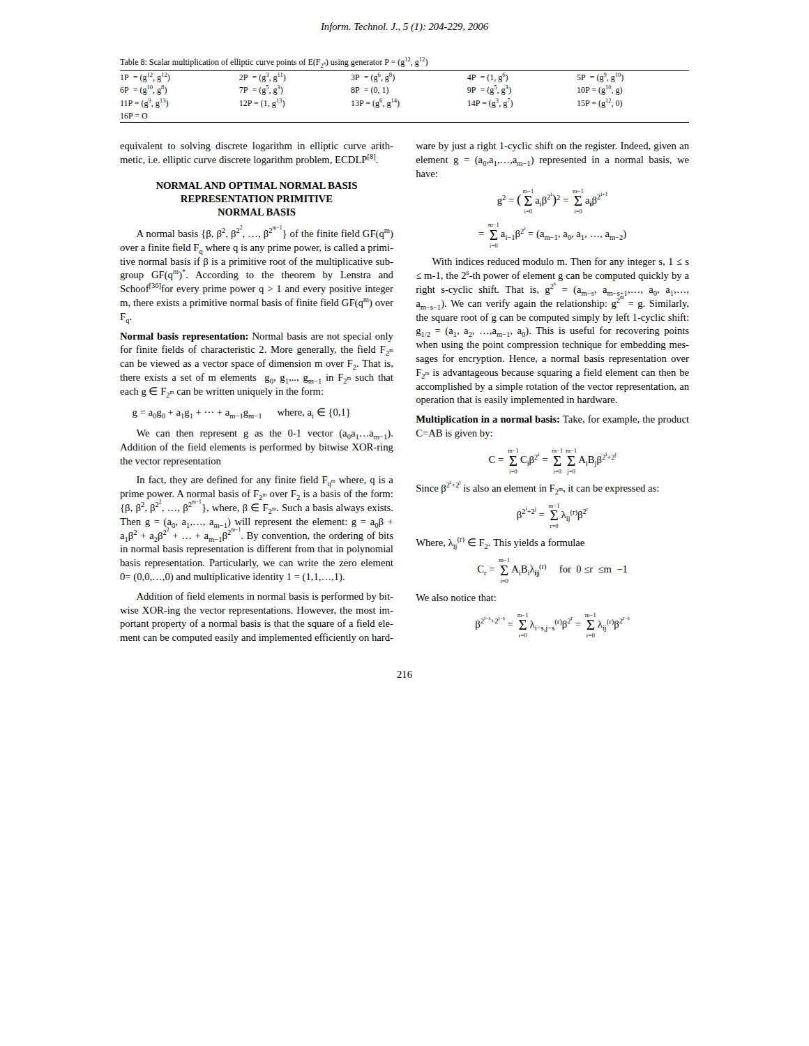Inform. Technol. J., 5 (1): 204-229, 2006
Table 8: Scalar multiplication of elliptic curve points of E(F24) using generator P = (g12, g12)
| 1P = (g 12 , g 12 ) | 2P = (g 3 , g 11 ) | 3P = (g 6 , g 8 ) | 4P = (1, g 6 ) | 5P = (g 9 , g 10 ) |
| 6P = (g 10 , g 8 ) | 7P = (g 5 , g 3 ) | 8P = (0, 1) | 9P = (g 5 , g 3 ) | 10P = (g 10 , g) |
| 11P = (g 9 , g 13 ) | 12P = (1, g 13 ) | 13P = (g 6 , g 14 ) | 14P = (g 3 , g 7 ) | 15P = (g 12 , 0) |
| 16P = O | | | | |
equivalent to solving discrete logarithm in elliptic curve arithmetic, i.e. elliptic curve discrete logarithm problem, ECDLP[8].
NORMAL AND OPTIMAL NORMAL BASIS
REPRESENTATION PRIMITIVE
NORMAL BASIS
A normal basis {β, β2, β22, …, β2m−1} of the finite field GF(qm) over a finite field Fq where q is any prime power, is called a primitive normal basis if β is a primitive root of the multiplicative subgroup GF(qm)*. According to the theorem by Lenstra and Schoof[36]for every prime power q > 1 and every positive integer m, there exists a primitive normal basis of finite field GF(qm) over Fq.
Normal basis representation: Normal basis are not special only for finite fields of characteristic 2. More generally, the field F2m can be viewed as a vector space of dimension m over F2. That is, there exists a set of m elements g0, g1,.., gm−1 in F2m such that each g ∈ F2m can be written uniquely in the form:
g = a0g0 + a1g1 + ··· + am−1gm−1 where, ai ∈ {0,1}
We can then represent g as the 0-1 vector (a0a1…am−1). Addition of the field elements is performed by bitwise XOR-ring the vector representation
In fact, they are defined for any finite field Fqm where, q is a prime power. A normal basis of F2m over F2 is a basis of the form: {β, β2, β22, …, β2m−1}, where, β ∈ F2m. Such a basis always exists. Then g = (a0, a1,…, am−1) will represent the element: g = a0β + a1β2 + a2β22 + … + am−1β2m−1. By convention, the ordering of bits in normal basis representation is different from that in polynomial basis representation. Particularly, we can write the zero element 0= (0,0,…,0) and multiplicative identity 1 = (1,1,…,1).
Addition of field elements in normal basis is performed by bitwise XOR-ing the vector representations. However, the most important property of a normal basis is that the square of a field element can be computed easily and implemented efficiently on hardware by just a right 1-cyclic shift on the register. Indeed, given an element g = (a0,a1,…,am−1) represented in a normal basis, we have:
g2 = (m−1 Σi=0aiβ2i)2 = m−1 Σi=0aiβ2i+1
= m−1 Σi=0ai−1β2i = (am−1, a0, a1, …, am−2)
With indices reduced modulo m. Then for any integer s, 1 ≤ s ≤ m-1, the 2s-th power of element g can be computed quickly by a right s-cyclic shift. That is, g2s = (am−s, am−s+1,…, a0, a1,…, am−s−1). We can verify again the relationship: g2m = g. Similarly, the square root of g can be computed simply by left 1-cyclic shift: g1/2 = (a1, a2, …,am−1, a0). This is useful for recovering points when using the point compression technique for embedding messages for encryption. Hence, a normal basis representation over F2m is advantageous because squaring a field element can then be accomplished by a simple rotation of the vector representation, an operation that is easily implemented in hardware.
Multiplication in a normal basis: Take, for example, the product C=AB is given by:
C = m−1 Σi=0 Ciβ2i = m−1 Σi=0 m−1 Σj=0 AiBjβ2i+2j
Since β2i+2j is also an element in F2m, it can be expressed as:
β2i+2j = m−1 Σr=0λij(r)β2r
Where, λij(r) ∈ F2. This yields a formulae
Cr = m−1 Σi=0 AiBiλij(r) for 0 ≤r ≤m −1
We also notice that:
β2i−s+2j−s = m−1 Σr=0λi−s,j−s(r)β2r = m−1 Σr=0λij(r)β2r−s
216